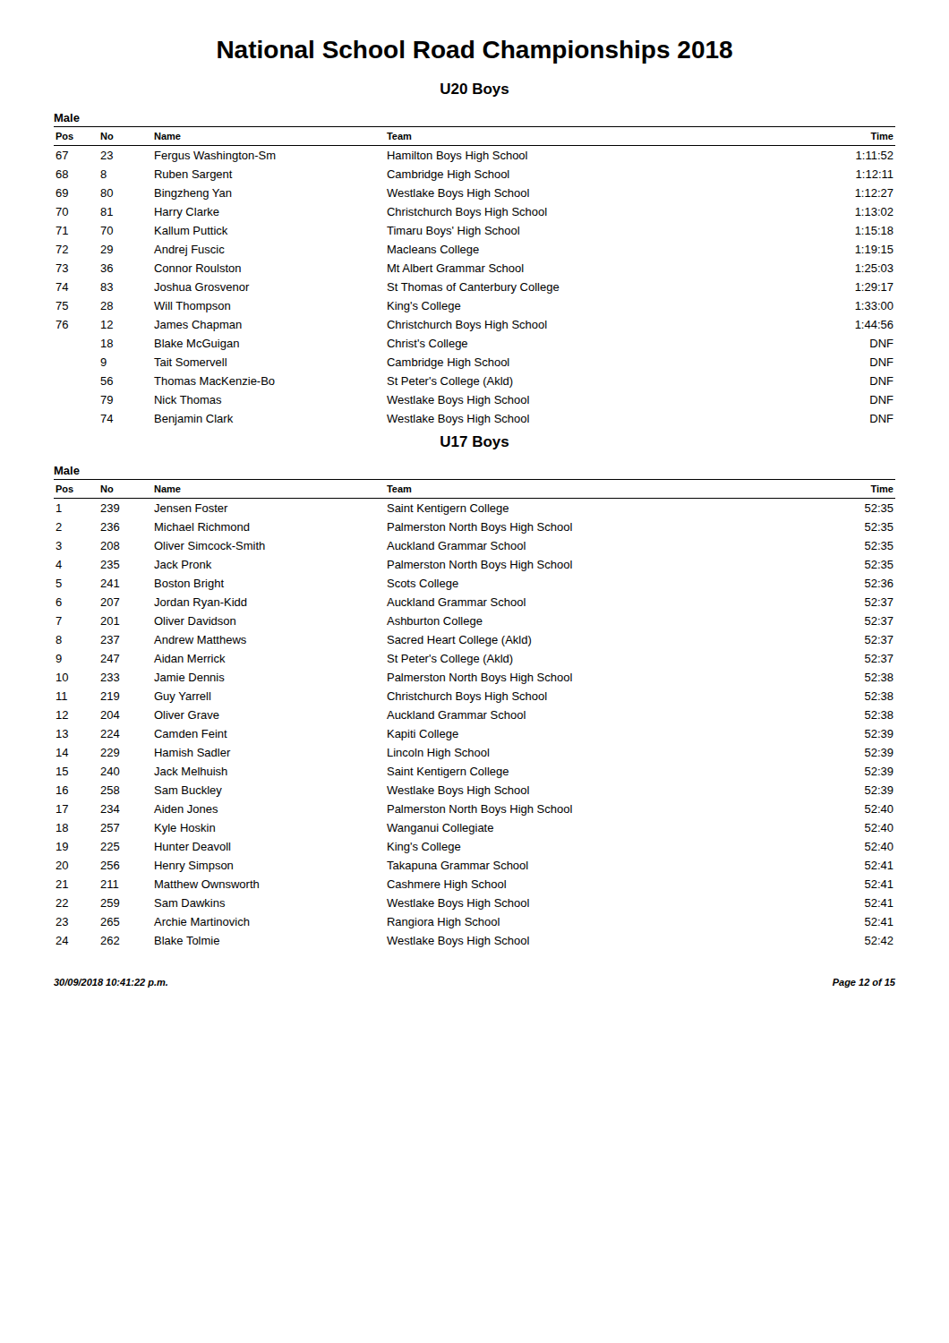National School Road Championships 2018
U20 Boys
Male
| Pos | No | Name | Team | Time |
| --- | --- | --- | --- | --- |
| 67 | 23 | Fergus Washington-Sm | Hamilton Boys High School | 1:11:52 |
| 68 | 8 | Ruben Sargent | Cambridge High School | 1:12:11 |
| 69 | 80 | Bingzheng Yan | Westlake Boys High School | 1:12:27 |
| 70 | 81 | Harry Clarke | Christchurch Boys High School | 1:13:02 |
| 71 | 70 | Kallum Puttick | Timaru Boys' High School | 1:15:18 |
| 72 | 29 | Andrej Fuscic | Macleans College | 1:19:15 |
| 73 | 36 | Connor Roulston | Mt Albert Grammar School | 1:25:03 |
| 74 | 83 | Joshua Grosvenor | St Thomas of Canterbury College | 1:29:17 |
| 75 | 28 | Will Thompson | King's College | 1:33:00 |
| 76 | 12 | James Chapman | Christchurch Boys High School | 1:44:56 |
| | 18 | Blake McGuigan | Christ's College | DNF |
| | 9 | Tait Somervell | Cambridge High School | DNF |
| | 56 | Thomas MacKenzie-Bo | St Peter's College (Akld) | DNF |
| | 79 | Nick Thomas | Westlake Boys High School | DNF |
| | 74 | Benjamin Clark | Westlake Boys High School | DNF |
U17 Boys
Male
| Pos | No | Name | Team | Time |
| --- | --- | --- | --- | --- |
| 1 | 239 | Jensen Foster | Saint Kentigern College | 52:35 |
| 2 | 236 | Michael Richmond | Palmerston North Boys High School | 52:35 |
| 3 | 208 | Oliver Simcock-Smith | Auckland Grammar School | 52:35 |
| 4 | 235 | Jack Pronk | Palmerston North Boys High School | 52:35 |
| 5 | 241 | Boston Bright | Scots College | 52:36 |
| 6 | 207 | Jordan Ryan-Kidd | Auckland Grammar School | 52:37 |
| 7 | 201 | Oliver Davidson | Ashburton College | 52:37 |
| 8 | 237 | Andrew Matthews | Sacred Heart College (Akld) | 52:37 |
| 9 | 247 | Aidan Merrick | St Peter's College (Akld) | 52:37 |
| 10 | 233 | Jamie Dennis | Palmerston North Boys High School | 52:38 |
| 11 | 219 | Guy Yarrell | Christchurch Boys High School | 52:38 |
| 12 | 204 | Oliver Grave | Auckland Grammar School | 52:38 |
| 13 | 224 | Camden Feint | Kapiti College | 52:39 |
| 14 | 229 | Hamish Sadler | Lincoln High School | 52:39 |
| 15 | 240 | Jack Melhuish | Saint Kentigern College | 52:39 |
| 16 | 258 | Sam Buckley | Westlake Boys High School | 52:39 |
| 17 | 234 | Aiden Jones | Palmerston North Boys High School | 52:40 |
| 18 | 257 | Kyle Hoskin | Wanganui Collegiate | 52:40 |
| 19 | 225 | Hunter Deavoll | King's College | 52:40 |
| 20 | 256 | Henry Simpson | Takapuna Grammar School | 52:41 |
| 21 | 211 | Matthew Ownsworth | Cashmere High School | 52:41 |
| 22 | 259 | Sam Dawkins | Westlake Boys High School | 52:41 |
| 23 | 265 | Archie Martinovich | Rangiora High School | 52:41 |
| 24 | 262 | Blake Tolmie | Westlake Boys High School | 52:42 |
30/09/2018 10:41:22 p.m. Page 12 of 15